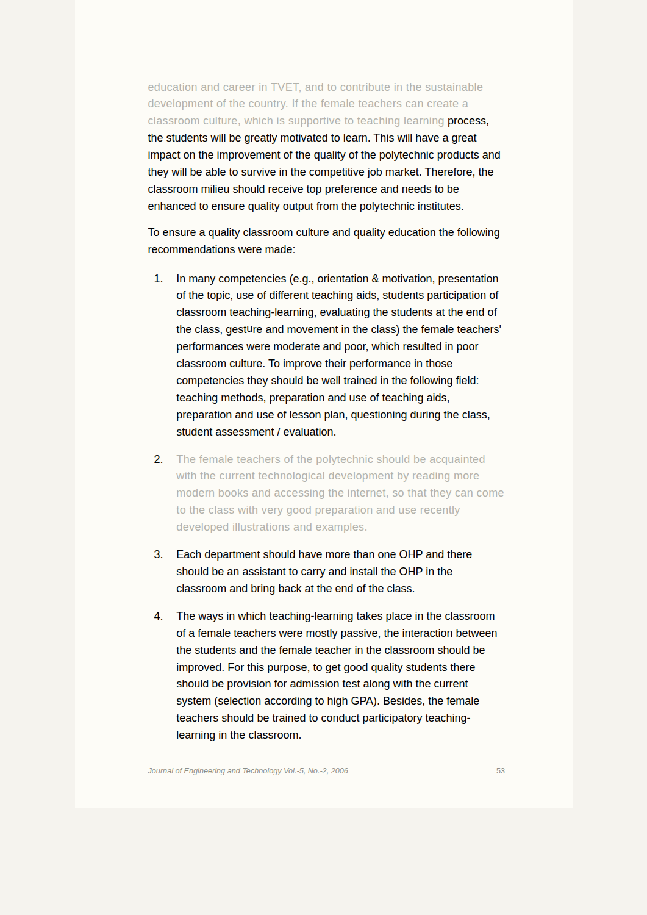education and career in TVET, and to contribute in the sustainable development of the country. If the female teachers can create a classroom culture, which is supportive to teaching learning process, the students will be greatly motivated to learn. This will have a great impact on the improvement of the quality of the polytechnic products and they will be able to survive in the competitive job market. Therefore, the classroom milieu should receive top preference and needs to be enhanced to ensure quality output from the polytechnic institutes.
To ensure a quality classroom culture and quality education the following recommendations were made:
In many competencies (e.g., orientation & motivation, presentation of the topic, use of different teaching aids, students participation of classroom teaching-learning, evaluating the students at the end of the class, gesture and movement in the class) the female teachers' performances were moderate and poor, which resulted in poor classroom culture. To improve their performance in those competencies they should be well trained in the following field: teaching methods, preparation and use of teaching aids, preparation and use of lesson plan, questioning during the class, student assessment / evaluation.
The female teachers of the polytechnic should be acquainted with the current technological development by reading more modern books and accessing the internet, so that they can come to the class with very good preparation and use recently developed illustrations and examples.
Each department should have more than one OHP and there should be an assistant to carry and install the OHP in the classroom and bring back at the end of the class.
The ways in which teaching-learning takes place in the classroom of a female teachers were mostly passive, the interaction between the students and the female teacher in the classroom should be improved. For this purpose, to get good quality students there should be provision for admission test along with the current system (selection according to high GPA). Besides, the female teachers should be trained to conduct participatory teaching-learning in the classroom.
Journal of Engineering and Technology Vol.-5, No.-2, 2006 53